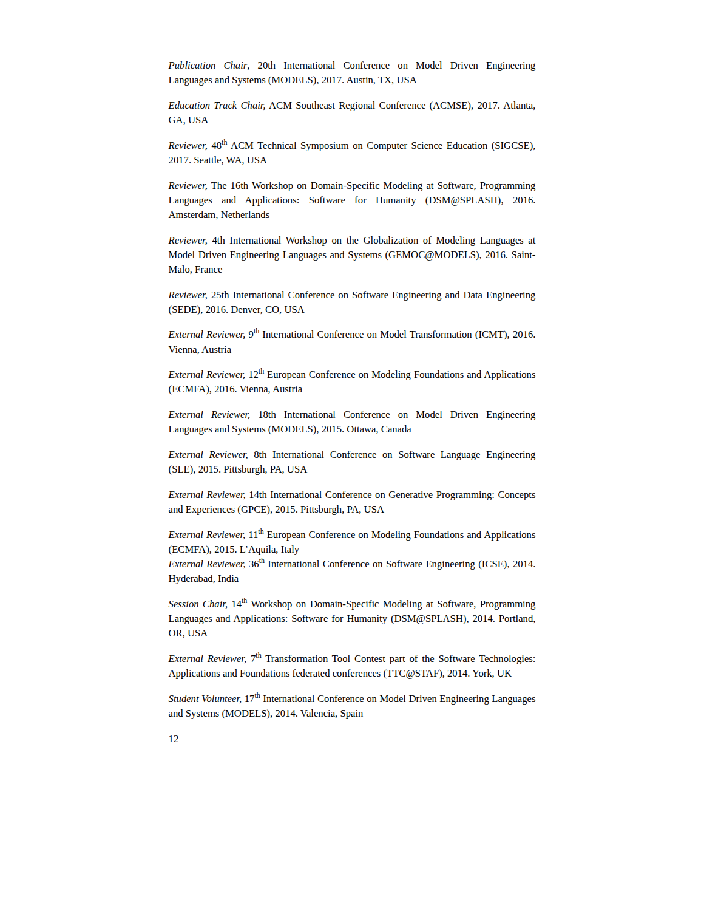Publication Chair, 20th International Conference on Model Driven Engineering Languages and Systems (MODELS), 2017. Austin, TX, USA
Education Track Chair, ACM Southeast Regional Conference (ACMSE), 2017. Atlanta, GA, USA
Reviewer, 48th ACM Technical Symposium on Computer Science Education (SIGCSE), 2017. Seattle, WA, USA
Reviewer, The 16th Workshop on Domain-Specific Modeling at Software, Programming Languages and Applications: Software for Humanity (DSM@SPLASH), 2016. Amsterdam, Netherlands
Reviewer, 4th International Workshop on the Globalization of Modeling Languages at Model Driven Engineering Languages and Systems (GEMOC@MODELS), 2016. Saint-Malo, France
Reviewer, 25th International Conference on Software Engineering and Data Engineering (SEDE), 2016. Denver, CO, USA
External Reviewer, 9th International Conference on Model Transformation (ICMT), 2016. Vienna, Austria
External Reviewer, 12th European Conference on Modeling Foundations and Applications (ECMFA), 2016. Vienna, Austria
External Reviewer, 18th International Conference on Model Driven Engineering Languages and Systems (MODELS), 2015. Ottawa, Canada
External Reviewer, 8th International Conference on Software Language Engineering (SLE), 2015. Pittsburgh, PA, USA
External Reviewer, 14th International Conference on Generative Programming: Concepts and Experiences (GPCE), 2015. Pittsburgh, PA, USA
External Reviewer, 11th European Conference on Modeling Foundations and Applications (ECMFA), 2015. L’Aquila, Italy
External Reviewer, 36th International Conference on Software Engineering (ICSE), 2014. Hyderabad, India
Session Chair, 14th Workshop on Domain-Specific Modeling at Software, Programming Languages and Applications: Software for Humanity (DSM@SPLASH), 2014. Portland, OR, USA
External Reviewer, 7th Transformation Tool Contest part of the Software Technologies: Applications and Foundations federated conferences (TTC@STAF), 2014. York, UK
Student Volunteer, 17th International Conference on Model Driven Engineering Languages and Systems (MODELS), 2014. Valencia, Spain
12